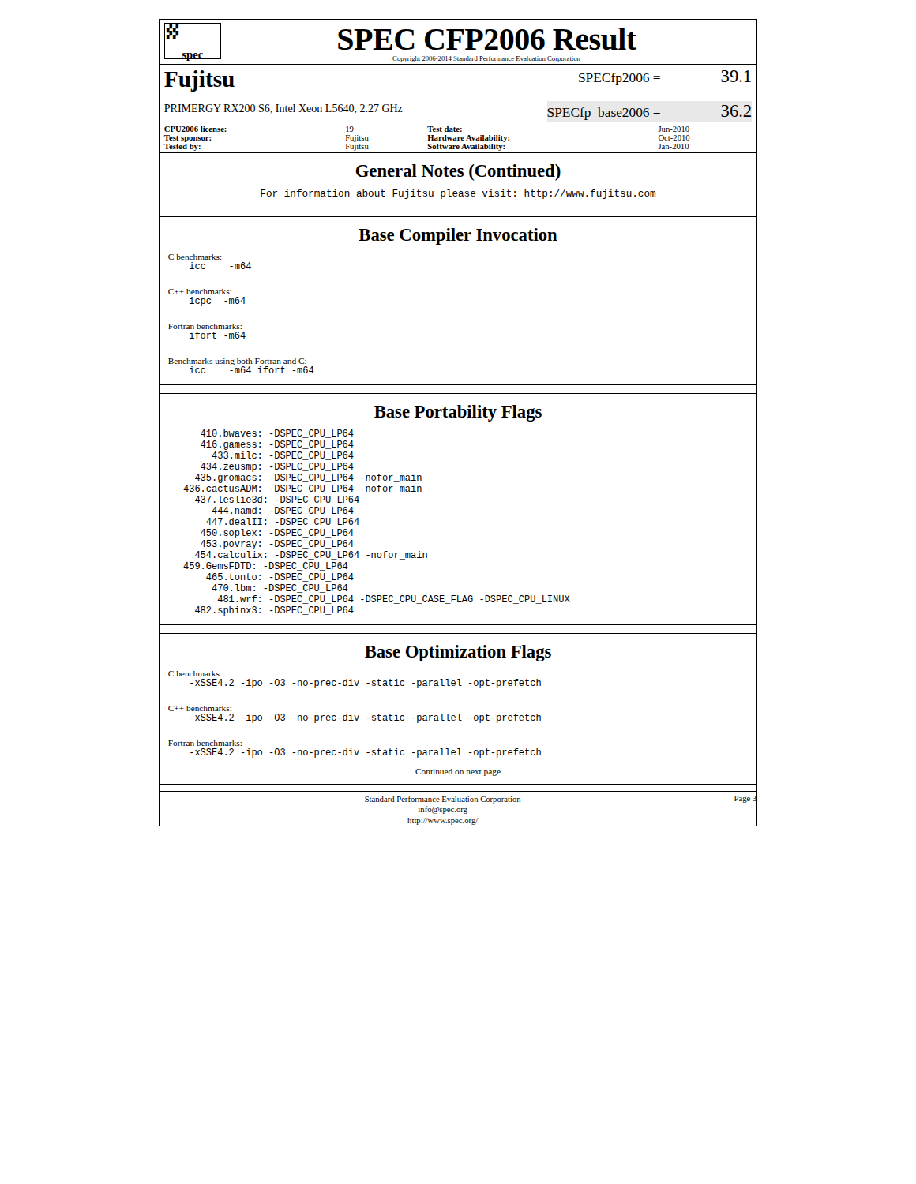▞▞
▞▞
spec
SPEC CFP2006 Result
Copyright 2006-2014 Standard Performance Evaluation Corporation
Fujitsu
PRIMERGY RX200 S6, Intel Xeon L5640, 2.27 GHz
SPECfp2006 = 39.1
SPECfp_base2006 = 36.2
| CPU2006 license: | 19 | Test date: | Jun-2010 |
| Test sponsor: | Fujitsu | Hardware Availability: | Oct-2010 |
| Tested by: | Fujitsu | Software Availability: | Jan-2010 |
General Notes (Continued)
For information about Fujitsu please visit: http://www.fujitsu.com
Base Compiler Invocation
C benchmarks:
icc -m64
C++ benchmarks:
icpc -m64
Fortran benchmarks:
ifort -m64
Benchmarks using both Fortran and C:
icc -m64 ifort -m64
Base Portability Flags
410.bwaves: -DSPEC_CPU_LP64 416.gamess: -DSPEC_CPU_LP64 433.milc: -DSPEC_CPU_LP64 434.zeusmp: -DSPEC_CPU_LP64 435.gromacs: -DSPEC_CPU_LP64 -nofor_main 436.cactusADM: -DSPEC_CPU_LP64 -nofor_main 437.leslie3d: -DSPEC_CPU_LP64 444.namd: -DSPEC_CPU_LP64 447.dealII: -DSPEC_CPU_LP64 450.soplex: -DSPEC_CPU_LP64 453.povray: -DSPEC_CPU_LP64 454.calculix: -DSPEC_CPU_LP64 -nofor_main 459.GemsFDTD: -DSPEC_CPU_LP64 465.tonto: -DSPEC_CPU_LP64 470.lbm: -DSPEC_CPU_LP64 481.wrf: -DSPEC_CPU_LP64 -DSPEC_CPU_CASE_FLAG -DSPEC_CPU_LINUX 482.sphinx3: -DSPEC_CPU_LP64
Base Optimization Flags
C benchmarks:
-xSSE4.2 -ipo -O3 -no-prec-div -static -parallel -opt-prefetch
C++ benchmarks:
-xSSE4.2 -ipo -O3 -no-prec-div -static -parallel -opt-prefetch
Fortran benchmarks:
-xSSE4.2 -ipo -O3 -no-prec-div -static -parallel -opt-prefetch
Continued on next page
Standard Performance Evaluation Corporation
info@spec.org
http://www.spec.org/
Page 3